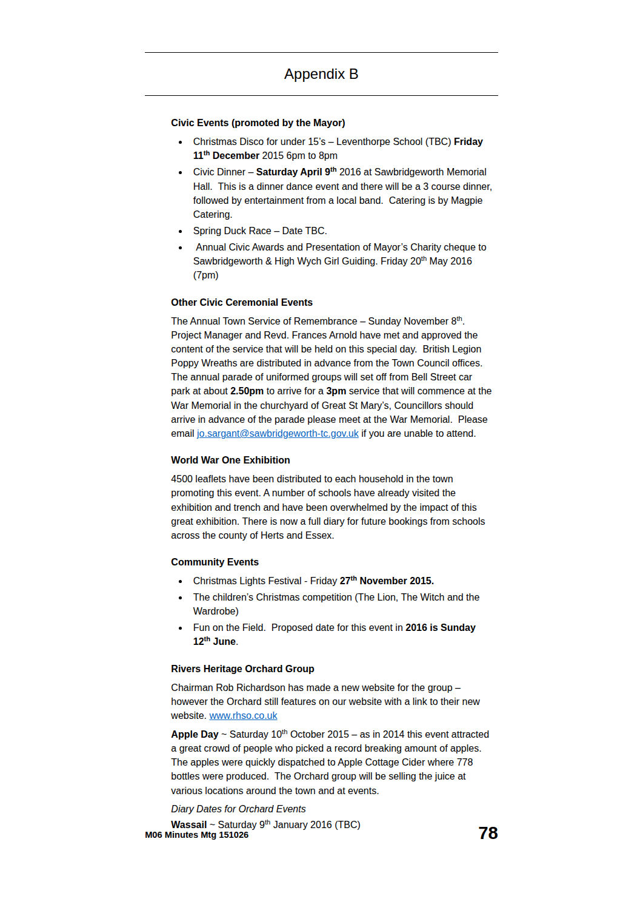Appendix B
Civic Events (promoted by the Mayor)
Christmas Disco for under 15’s – Leventhorpe School (TBC) Friday 11th December 2015 6pm to 8pm
Civic Dinner – Saturday April 9th 2016 at Sawbridgeworth Memorial Hall. This is a dinner dance event and there will be a 3 course dinner, followed by entertainment from a local band. Catering is by Magpie Catering.
Spring Duck Race – Date TBC.
Annual Civic Awards and Presentation of Mayor’s Charity cheque to Sawbridgeworth & High Wych Girl Guiding. Friday 20th May 2016 (7pm)
Other Civic Ceremonial Events
The Annual Town Service of Remembrance – Sunday November 8th. Project Manager and Revd. Frances Arnold have met and approved the content of the service that will be held on this special day. British Legion Poppy Wreaths are distributed in advance from the Town Council offices. The annual parade of uniformed groups will set off from Bell Street car park at about 2.50pm to arrive for a 3pm service that will commence at the War Memorial in the churchyard of Great St Mary’s, Councillors should arrive in advance of the parade please meet at the War Memorial. Please email jo.sargant@sawbridgeworth-tc.gov.uk if you are unable to attend.
World War One Exhibition
4500 leaflets have been distributed to each household in the town promoting this event. A number of schools have already visited the exhibition and trench and have been overwhelmed by the impact of this great exhibition. There is now a full diary for future bookings from schools across the county of Herts and Essex.
Community Events
Christmas Lights Festival - Friday 27th November 2015.
The children’s Christmas competition (The Lion, The Witch and the Wardrobe)
Fun on the Field. Proposed date for this event in 2016 is Sunday 12th June.
Rivers Heritage Orchard Group
Chairman Rob Richardson has made a new website for the group – however the Orchard still features on our website with a link to their new website. www.rhso.co.uk
Apple Day ~ Saturday 10th October 2015 – as in 2014 this event attracted a great crowd of people who picked a record breaking amount of apples. The apples were quickly dispatched to Apple Cottage Cider where 778 bottles were produced. The Orchard group will be selling the juice at various locations around the town and at events.
Diary Dates for Orchard Events
Wassail ~ Saturday 9th January 2016 (TBC)
M06 Minutes Mtg 151026
78